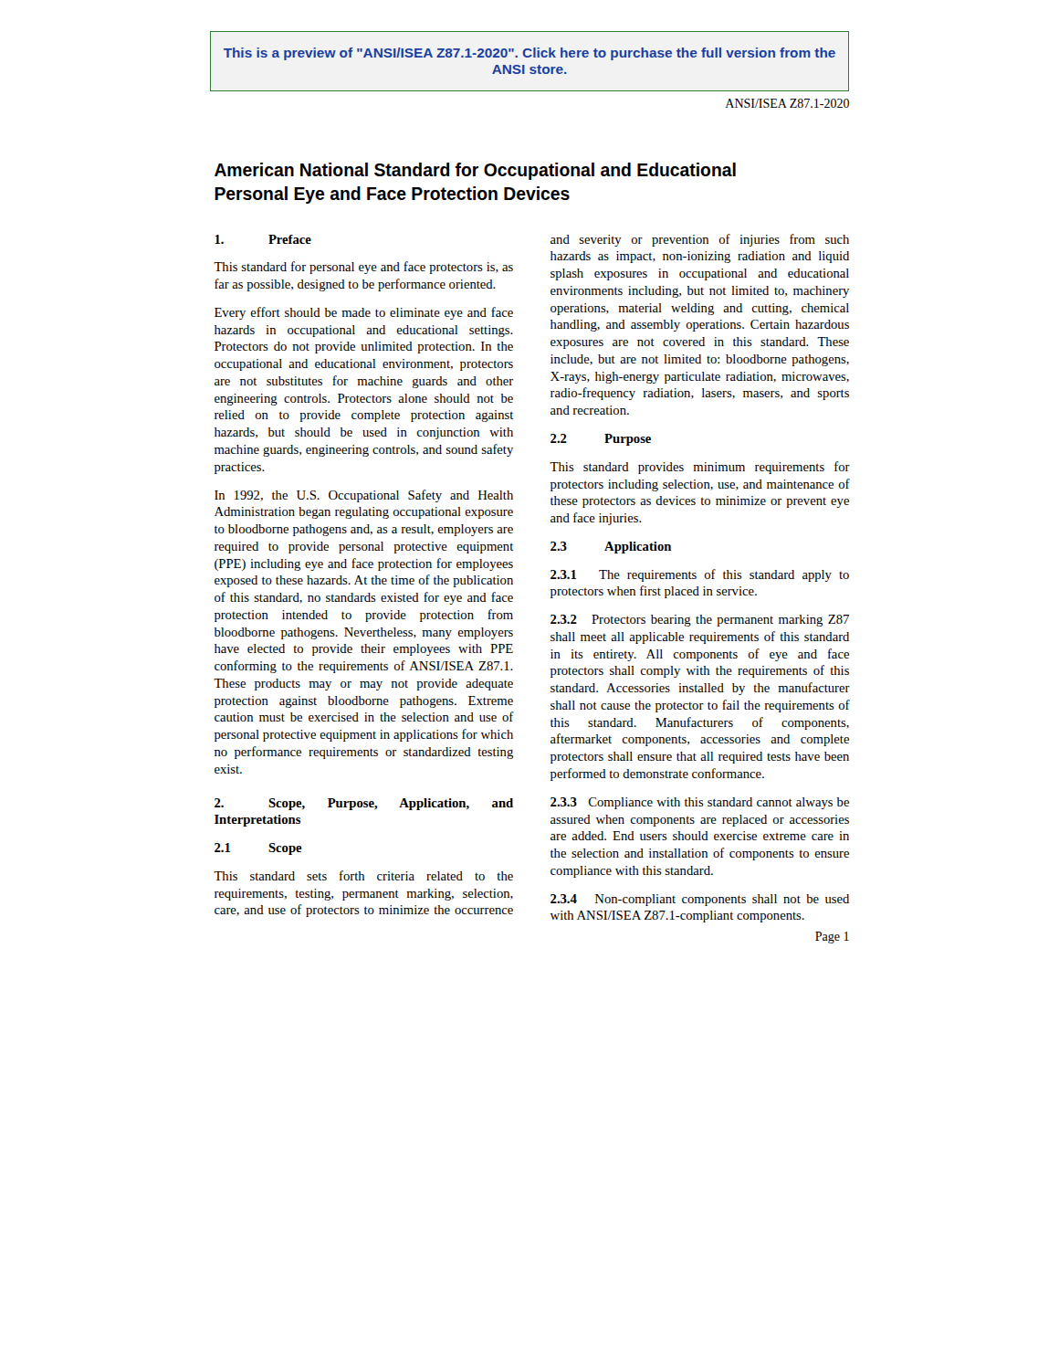This is a preview of "ANSI/ISEA Z87.1-2020". Click here to purchase the full version from the ANSI store.
ANSI/ISEA Z87.1-2020
American National Standard for Occupational and Educational
Personal Eye and Face Protection Devices
1. Preface
This standard for personal eye and face protectors is, as far as possible, designed to be performance oriented.
Every effort should be made to eliminate eye and face hazards in occupational and educational settings. Protectors do not provide unlimited protection. In the occupational and educational environment, protectors are not substitutes for machine guards and other engineering controls. Protectors alone should not be relied on to provide complete protection against hazards, but should be used in conjunction with machine guards, engineering controls, and sound safety practices.
In 1992, the U.S. Occupational Safety and Health Administration began regulating occupational exposure to bloodborne pathogens and, as a result, employers are required to provide personal protective equipment (PPE) including eye and face protection for employees exposed to these hazards. At the time of the publication of this standard, no standards existed for eye and face protection intended to provide protection from bloodborne pathogens. Nevertheless, many employers have elected to provide their employees with PPE conforming to the requirements of ANSI/ISEA Z87.1. These products may or may not provide adequate protection against bloodborne pathogens. Extreme caution must be exercised in the selection and use of personal protective equipment in applications for which no performance requirements or standardized testing exist.
2. Scope, Purpose, Application, and Interpretations
2.1 Scope
This standard sets forth criteria related to the requirements, testing, permanent marking, selection, care, and use of protectors to minimize the occurrence and severity or prevention of injuries from such hazards as impact, non-ionizing radiation and liquid splash exposures in occupational and educational environments including, but not limited to, machinery operations, material welding and cutting, chemical handling, and assembly operations. Certain hazardous exposures are not covered in this standard. These include, but are not limited to: bloodborne pathogens, X-rays, high-energy particulate radiation, microwaves, radio-frequency radiation, lasers, masers, and sports and recreation.
2.2 Purpose
This standard provides minimum requirements for protectors including selection, use, and maintenance of these protectors as devices to minimize or prevent eye and face injuries.
2.3 Application
2.3.1 The requirements of this standard apply to protectors when first placed in service.
2.3.2 Protectors bearing the permanent marking Z87 shall meet all applicable requirements of this standard in its entirety. All components of eye and face protectors shall comply with the requirements of this standard. Accessories installed by the manufacturer shall not cause the protector to fail the requirements of this standard. Manufacturers of components, aftermarket components, accessories and complete protectors shall ensure that all required tests have been performed to demonstrate conformance.
2.3.3 Compliance with this standard cannot always be assured when components are replaced or accessories are added. End users should exercise extreme care in the selection and installation of components to ensure compliance with this standard.
2.3.4 Non-compliant components shall not be used with ANSI/ISEA Z87.1-compliant components.
Page 1